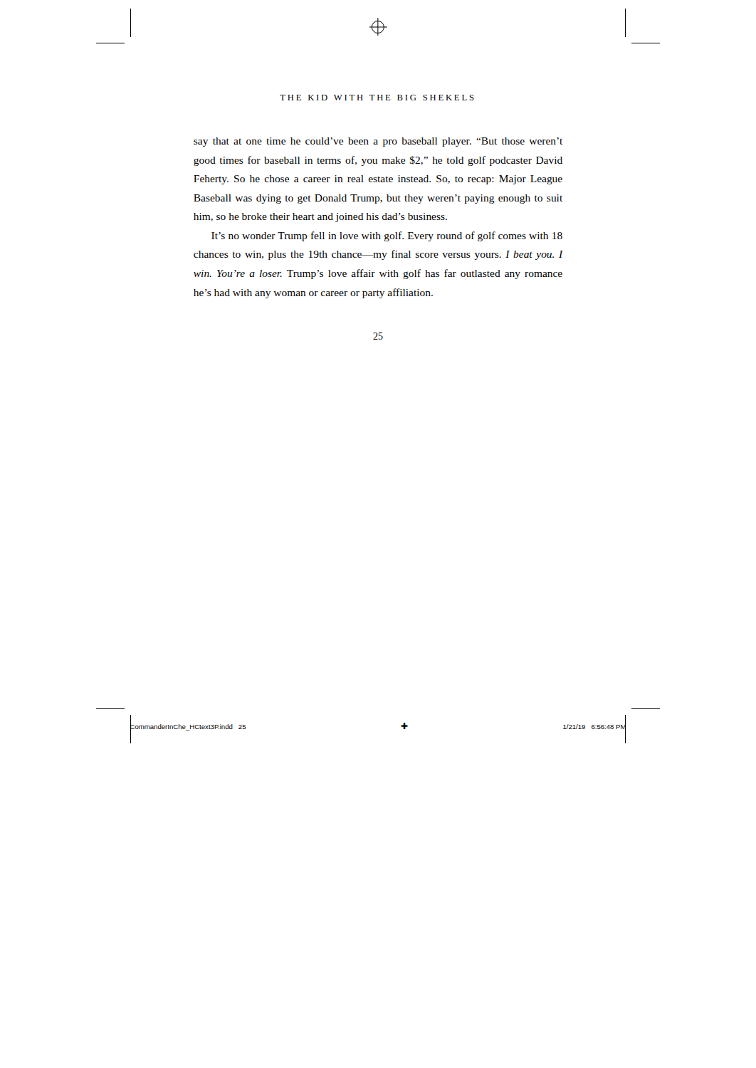The Kid with the Big Shekels
say that at one time he could’ve been a pro baseball player. “But those weren’t good times for baseball in terms of, you make $2,” he told golf podcaster David Feherty. So he chose a career in real estate instead. So, to recap: Major League Baseball was dying to get Donald Trump, but they weren’t paying enough to suit him, so he broke their heart and joined his dad’s business.
It’s no wonder Trump fell in love with golf. Every round of golf comes with 18 chances to win, plus the 19th chance—my final score versus yours. I beat you. I win. You’re a loser. Trump’s love affair with golf has far outlasted any romance he’s had with any woman or career or party affiliation.
25
CommanderInChe_HCtext3P.indd 25 ✚ 1/21/19 6:56:48 PM